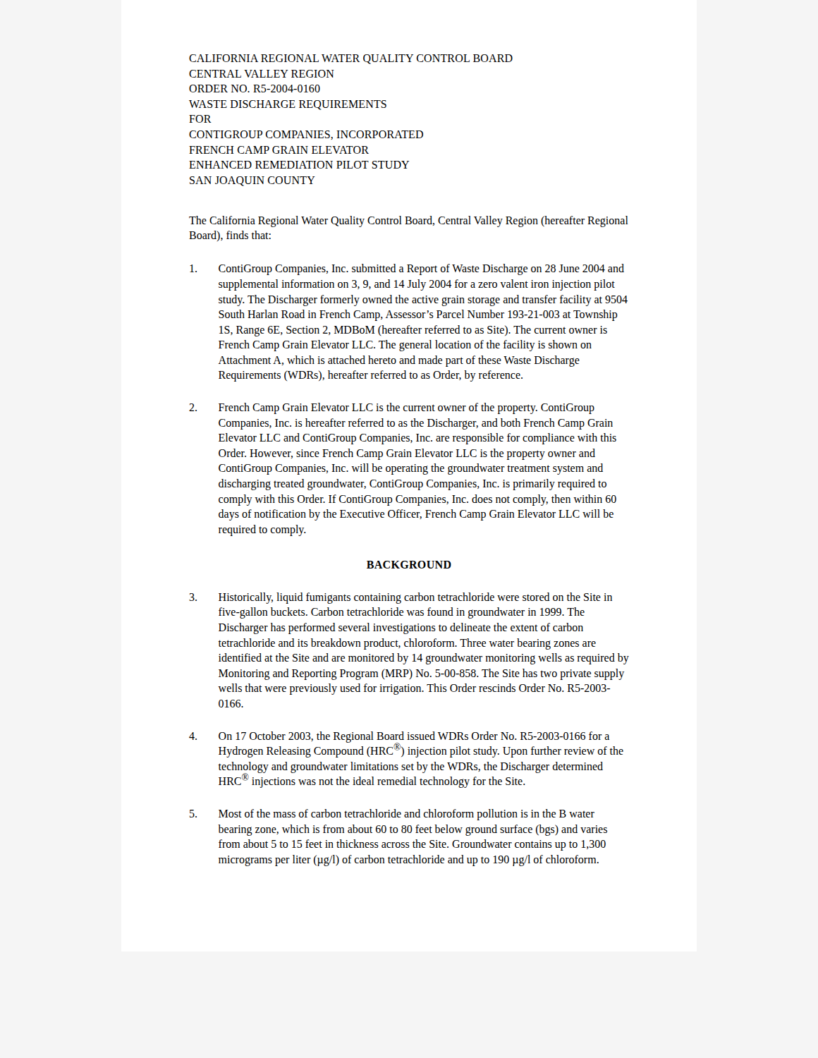California Regional Water Quality Control Board
Central Valley Region
Order No. R5-2004-0160
Waste Discharge Requirements
for
ContiGroup Companies, Incorporated
French Camp Grain Elevator
Enhanced Remediation Pilot Study
San Joaquin County
The California Regional Water Quality Control Board, Central Valley Region (hereafter Regional Board), finds that:
ContiGroup Companies, Inc. submitted a Report of Waste Discharge on 28 June 2004 and supplemental information on 3, 9, and 14 July 2004 for a zero valent iron injection pilot study. The Discharger formerly owned the active grain storage and transfer facility at 9504 South Harlan Road in French Camp, Assessor’s Parcel Number 193-21-003 at Township 1S, Range 6E, Section 2, MDBoM (hereafter referred to as Site). The current owner is French Camp Grain Elevator LLC. The general location of the facility is shown on Attachment A, which is attached hereto and made part of these Waste Discharge Requirements (WDRs), hereafter referred to as Order, by reference.
French Camp Grain Elevator LLC is the current owner of the property. ContiGroup Companies, Inc. is hereafter referred to as the Discharger, and both French Camp Grain Elevator LLC and ContiGroup Companies, Inc. are responsible for compliance with this Order. However, since French Camp Grain Elevator LLC is the property owner and ContiGroup Companies, Inc. will be operating the groundwater treatment system and discharging treated groundwater, ContiGroup Companies, Inc. is primarily required to comply with this Order. If ContiGroup Companies, Inc. does not comply, then within 60 days of notification by the Executive Officer, French Camp Grain Elevator LLC will be required to comply.
Background
Historically, liquid fumigants containing carbon tetrachloride were stored on the Site in five-gallon buckets. Carbon tetrachloride was found in groundwater in 1999. The Discharger has performed several investigations to delineate the extent of carbon tetrachloride and its breakdown product, chloroform. Three water bearing zones are identified at the Site and are monitored by 14 groundwater monitoring wells as required by Monitoring and Reporting Program (MRP) No. 5-00-858. The Site has two private supply wells that were previously used for irrigation. This Order rescinds Order No. R5-2003-0166.
On 17 October 2003, the Regional Board issued WDRs Order No. R5-2003-0166 for a Hydrogen Releasing Compound (HRC®) injection pilot study. Upon further review of the technology and groundwater limitations set by the WDRs, the Discharger determined HRC® injections was not the ideal remedial technology for the Site.
Most of the mass of carbon tetrachloride and chloroform pollution is in the B water bearing zone, which is from about 60 to 80 feet below ground surface (bgs) and varies from about 5 to 15 feet in thickness across the Site. Groundwater contains up to 1,300 micrograms per liter (µg/l) of carbon tetrachloride and up to 190 µg/l of chloroform.